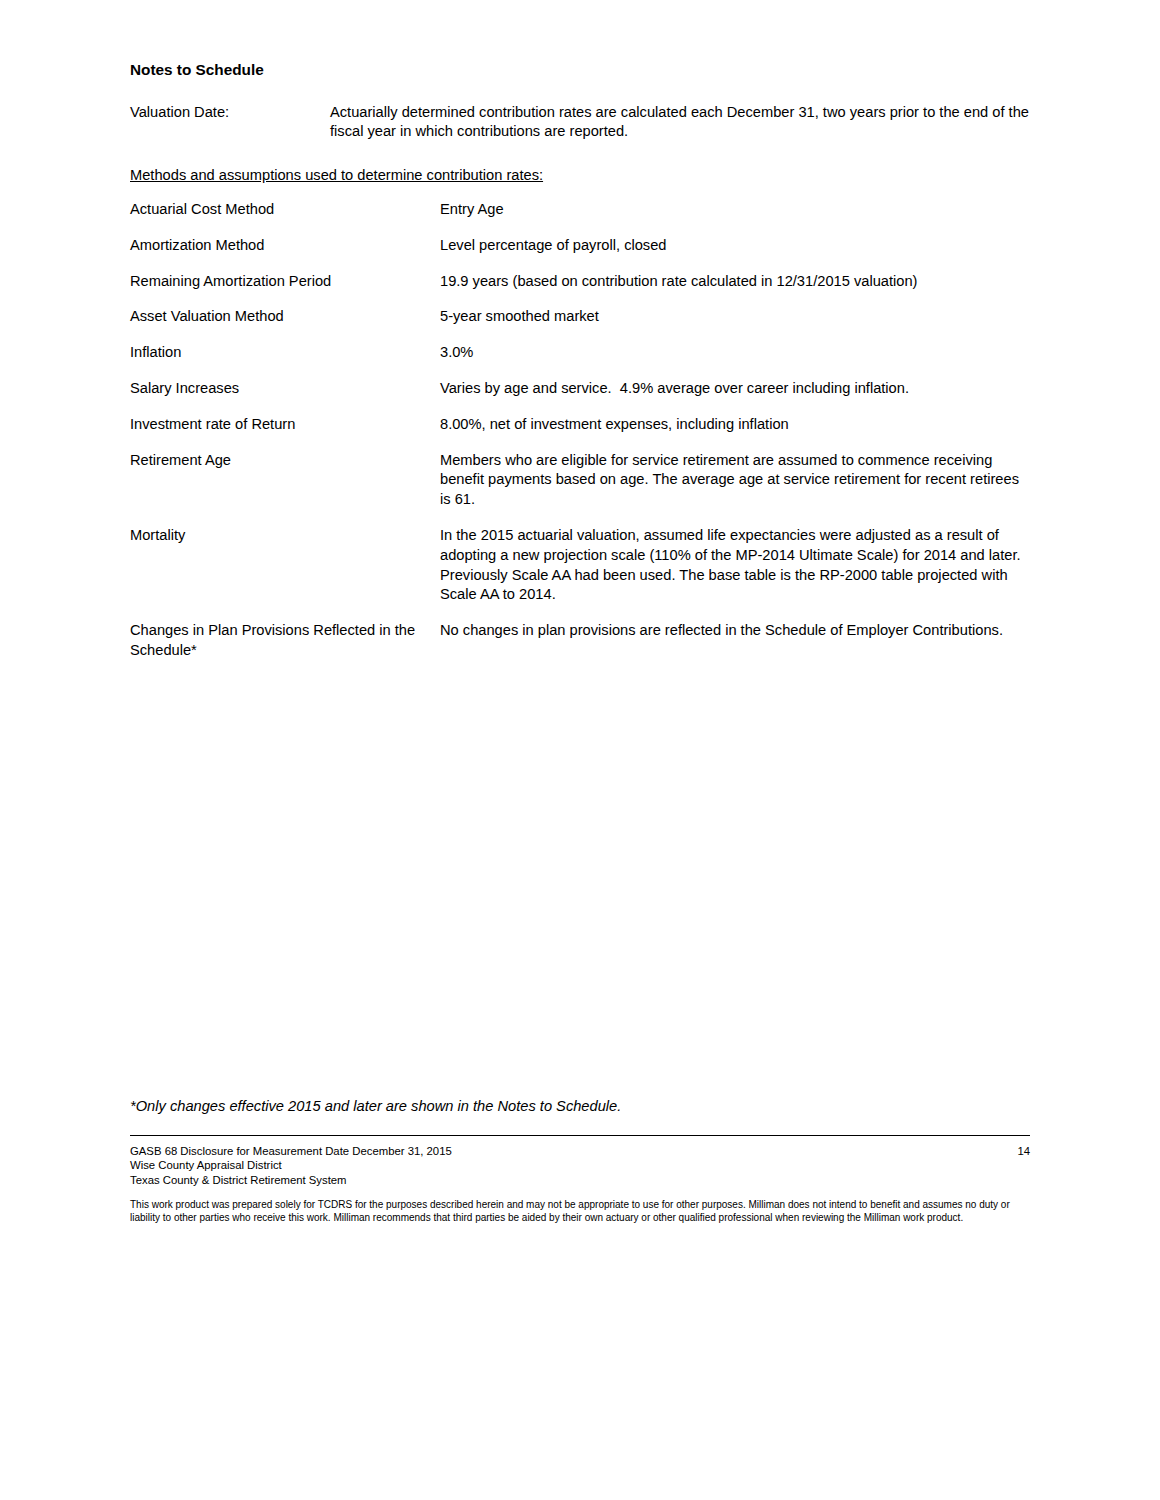Notes to Schedule
Valuation Date:
Actuarially determined contribution rates are calculated each December 31, two years prior to the end of the fiscal year in which contributions are reported.
Methods and assumptions used to determine contribution rates:
| Actuarial Cost Method | Entry Age |
| Amortization Method | Level percentage of payroll, closed |
| Remaining Amortization Period | 19.9 years (based on contribution rate calculated in 12/31/2015 valuation) |
| Asset Valuation Method | 5-year smoothed market |
| Inflation | 3.0% |
| Salary Increases | Varies by age and service. 4.9% average over career including inflation. |
| Investment rate of Return | 8.00%, net of investment expenses, including inflation |
| Retirement Age | Members who are eligible for service retirement are assumed to commence receiving benefit payments based on age. The average age at service retirement for recent retirees is 61. |
| Mortality | In the 2015 actuarial valuation, assumed life expectancies were adjusted as a result of adopting a new projection scale (110% of the MP-2014 Ultimate Scale) for 2014 and later. Previously Scale AA had been used. The base table is the RP-2000 table projected with Scale AA to 2014. |
| Changes in Plan Provisions Reflected in the Schedule* | No changes in plan provisions are reflected in the Schedule of Employer Contributions. |
*Only changes effective 2015 and later are shown in the Notes to Schedule.
GASB 68 Disclosure for Measurement Date December 31, 2015
Wise County Appraisal District
Texas County & District Retirement System
14
This work product was prepared solely for TCDRS for the purposes described herein and may not be appropriate to use for other purposes. Milliman does not intend to benefit and assumes no duty or liability to other parties who receive this work. Milliman recommends that third parties be aided by their own actuary or other qualified professional when reviewing the Milliman work product.